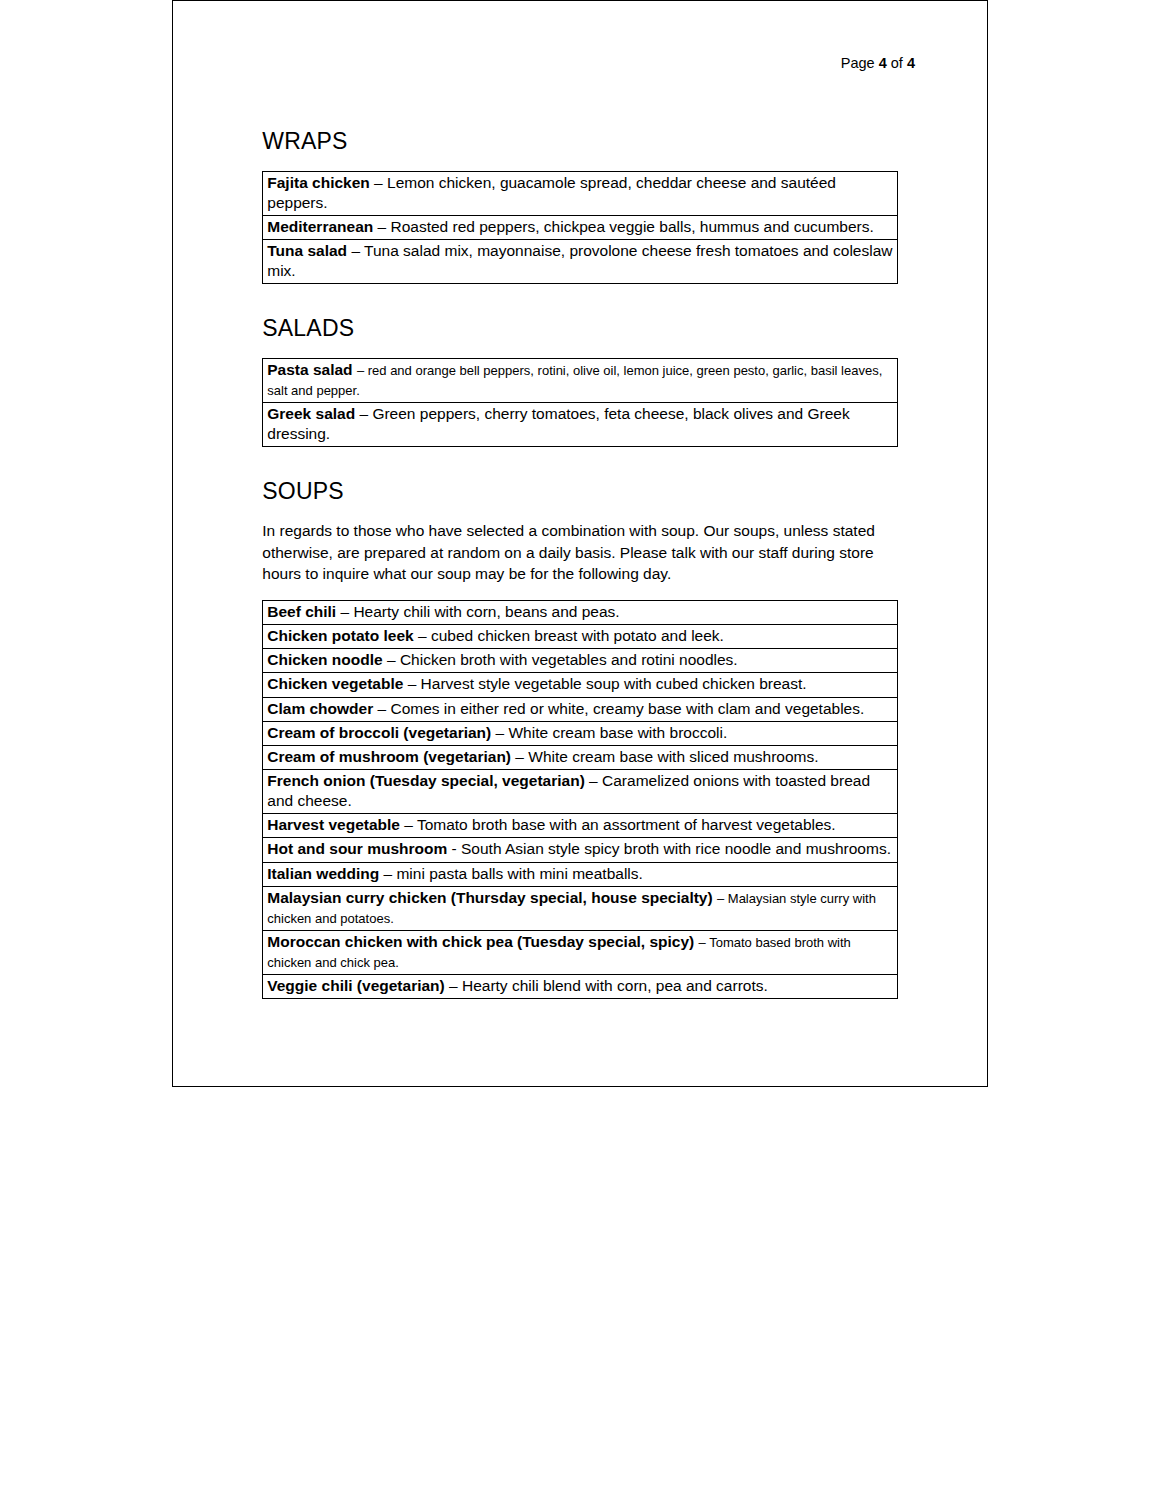Page 4 of 4
WRAPS
| Fajita chicken – Lemon chicken, guacamole spread, cheddar cheese and sautéed peppers. |
| Mediterranean – Roasted red peppers, chickpea veggie balls, hummus and cucumbers. |
| Tuna salad – Tuna salad mix, mayonnaise, provolone cheese fresh tomatoes and coleslaw mix. |
SALADS
| Pasta salad – red and orange bell peppers, rotini, olive oil, lemon juice, green pesto, garlic, basil leaves, salt and pepper. |
| Greek salad – Green peppers, cherry tomatoes, feta cheese, black olives and Greek dressing. |
SOUPS
In regards to those who have selected a combination with soup. Our soups, unless stated otherwise, are prepared at random on a daily basis. Please talk with our staff during store hours to inquire what our soup may be for the following day.
| Beef chili – Hearty chili with corn, beans and peas. |
| Chicken potato leek – cubed chicken breast with potato and leek. |
| Chicken noodle – Chicken broth with vegetables and rotini noodles. |
| Chicken vegetable – Harvest style vegetable soup with cubed chicken breast. |
| Clam chowder – Comes in either red or white, creamy base with clam and vegetables. |
| Cream of broccoli (vegetarian) – White cream base with broccoli. |
| Cream of mushroom (vegetarian) – White cream base with sliced mushrooms. |
| French onion (Tuesday special, vegetarian) – Caramelized onions with toasted bread and cheese. |
| Harvest vegetable – Tomato broth base with an assortment of harvest vegetables. |
| Hot and sour mushroom - South Asian style spicy broth with rice noodle and mushrooms. |
| Italian wedding – mini pasta balls with mini meatballs. |
| Malaysian curry chicken (Thursday special, house specialty) – Malaysian style curry with chicken and potatoes. |
| Moroccan chicken with chick pea (Tuesday special, spicy) – Tomato based broth with chicken and chick pea. |
| Veggie chili (vegetarian) – Hearty chili blend with corn, pea and carrots. |